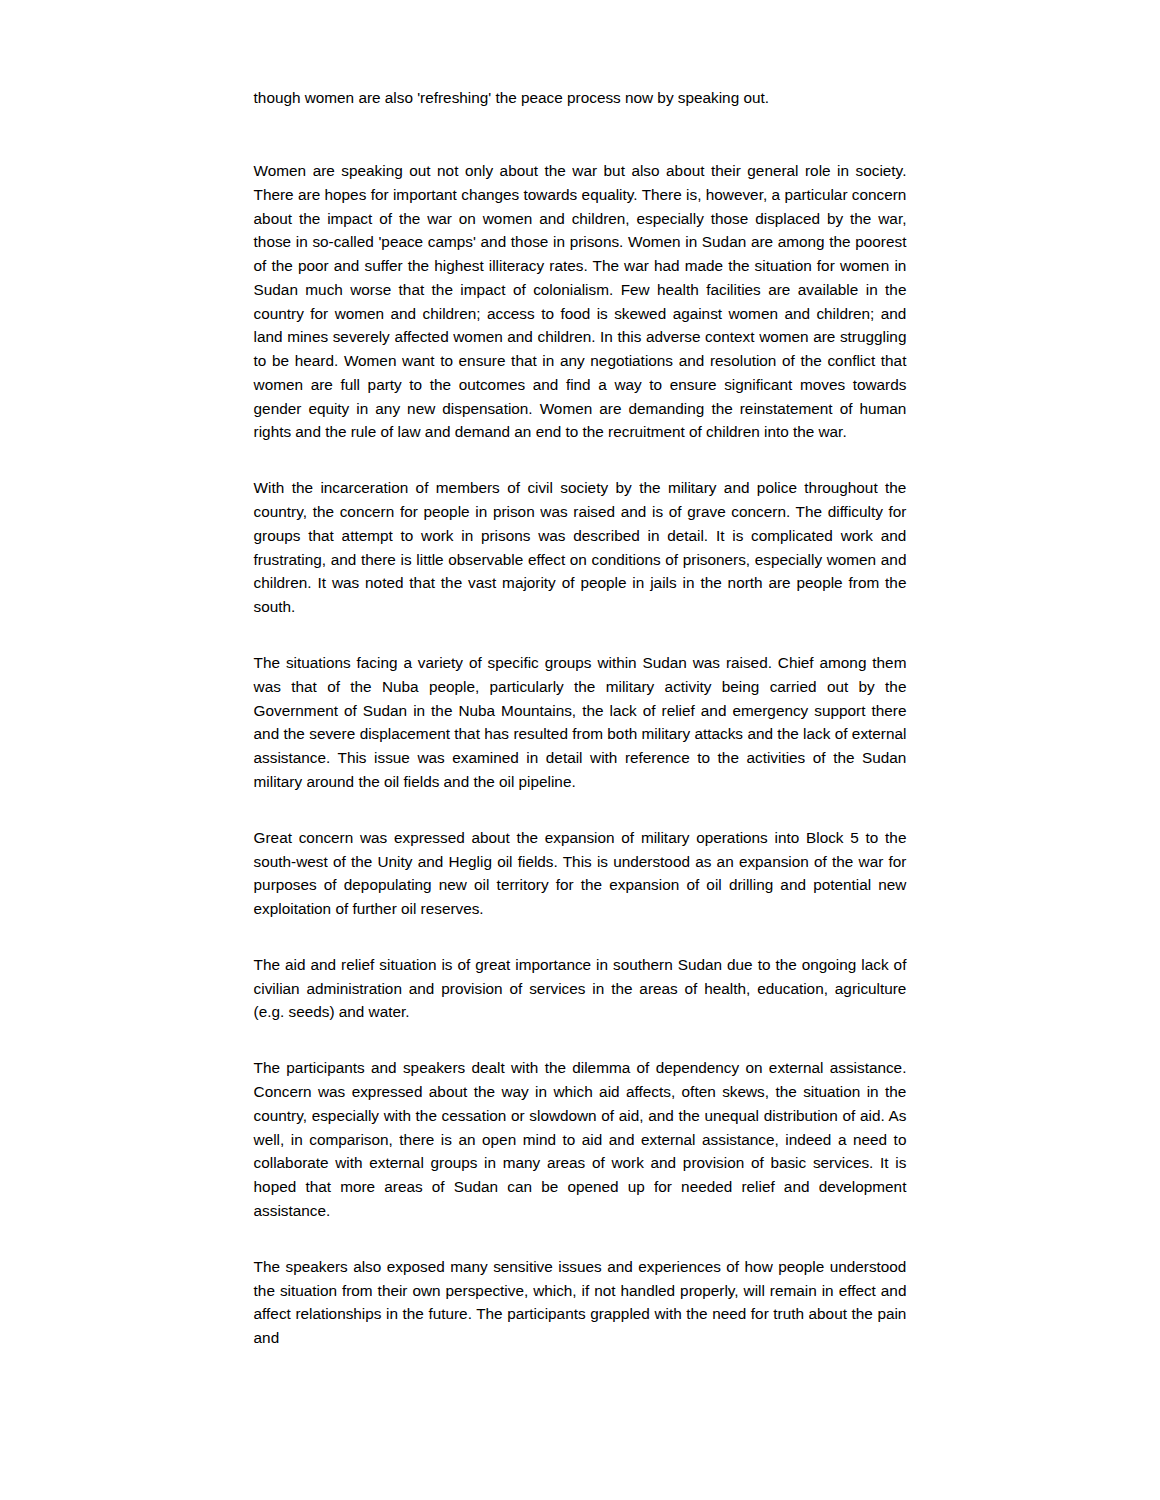though women are also 'refreshing' the peace process now by speaking out.
Women are speaking out not only about the war but also about their general role in society. There are hopes for important changes towards equality. There is, however, a particular concern about the impact of the war on women and children, especially those displaced by the war, those in so-called 'peace camps' and those in prisons. Women in Sudan are among the poorest of the poor and suffer the highest illiteracy rates. The war had made the situation for women in Sudan much worse that the impact of colonialism. Few health facilities are available in the country for women and children; access to food is skewed against women and children; and land mines severely affected women and children. In this adverse context women are struggling to be heard. Women want to ensure that in any negotiations and resolution of the conflict that women are full party to the outcomes and find a way to ensure significant moves towards gender equity in any new dispensation. Women are demanding the reinstatement of human rights and the rule of law and demand an end to the recruitment of children into the war.
With the incarceration of members of civil society by the military and police throughout the country, the concern for people in prison was raised and is of grave concern. The difficulty for groups that attempt to work in prisons was described in detail. It is complicated work and frustrating, and there is little observable effect on conditions of prisoners, especially women and children. It was noted that the vast majority of people in jails in the north are people from the south.
The situations facing a variety of specific groups within Sudan was raised. Chief among them was that of the Nuba people, particularly the military activity being carried out by the Government of Sudan in the Nuba Mountains, the lack of relief and emergency support there and the severe displacement that has resulted from both military attacks and the lack of external assistance. This issue was examined in detail with reference to the activities of the Sudan military around the oil fields and the oil pipeline.
Great concern was expressed about the expansion of military operations into Block 5 to the south-west of the Unity and Heglig oil fields. This is understood as an expansion of the war for purposes of depopulating new oil territory for the expansion of oil drilling and potential new exploitation of further oil reserves.
The aid and relief situation is of great importance in southern Sudan due to the ongoing lack of civilian administration and provision of services in the areas of health, education, agriculture (e.g. seeds) and water.
The participants and speakers dealt with the dilemma of dependency on external assistance. Concern was expressed about the way in which aid affects, often skews, the situation in the country, especially with the cessation or slowdown of aid, and the unequal distribution of aid. As well, in comparison, there is an open mind to aid and external assistance, indeed a need to collaborate with external groups in many areas of work and provision of basic services. It is hoped that more areas of Sudan can be opened up for needed relief and development assistance.
The speakers also exposed many sensitive issues and experiences of how people understood the situation from their own perspective, which, if not handled properly, will remain in effect and affect relationships in the future. The participants grappled with the need for truth about the pain and